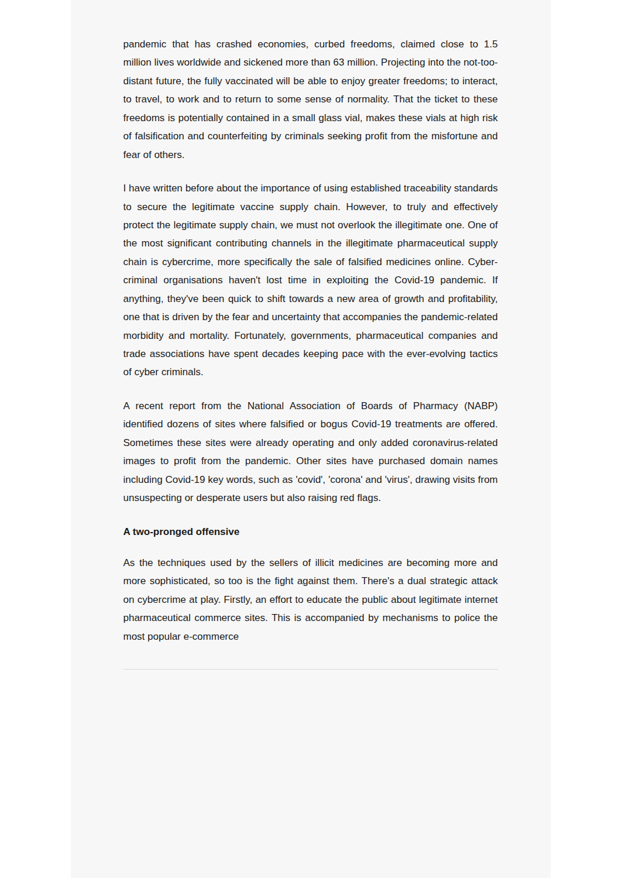pandemic that has crashed economies, curbed freedoms, claimed close to 1.5 million lives worldwide and sickened more than 63 million. Projecting into the not-too-distant future, the fully vaccinated will be able to enjoy greater freedoms; to interact, to travel, to work and to return to some sense of normality. That the ticket to these freedoms is potentially contained in a small glass vial, makes these vials at high risk of falsification and counterfeiting by criminals seeking profit from the misfortune and fear of others.
I have written before about the importance of using established traceability standards to secure the legitimate vaccine supply chain. However, to truly and effectively protect the legitimate supply chain, we must not overlook the illegitimate one. One of the most significant contributing channels in the illegitimate pharmaceutical supply chain is cybercrime, more specifically the sale of falsified medicines online. Cyber-criminal organisations haven't lost time in exploiting the Covid-19 pandemic. If anything, they've been quick to shift towards a new area of growth and profitability, one that is driven by the fear and uncertainty that accompanies the pandemic-related morbidity and mortality. Fortunately, governments, pharmaceutical companies and trade associations have spent decades keeping pace with the ever-evolving tactics of cyber criminals.
A recent report from the National Association of Boards of Pharmacy (NABP) identified dozens of sites where falsified or bogus Covid-19 treatments are offered. Sometimes these sites were already operating and only added coronavirus-related images to profit from the pandemic. Other sites have purchased domain names including Covid-19 key words, such as 'covid', 'corona' and 'virus', drawing visits from unsuspecting or desperate users but also raising red flags.
A two-pronged offensive
As the techniques used by the sellers of illicit medicines are becoming more and more sophisticated, so too is the fight against them. There's a dual strategic attack on cybercrime at play. Firstly, an effort to educate the public about legitimate internet pharmaceutical commerce sites. This is accompanied by mechanisms to police the most popular e-commerce